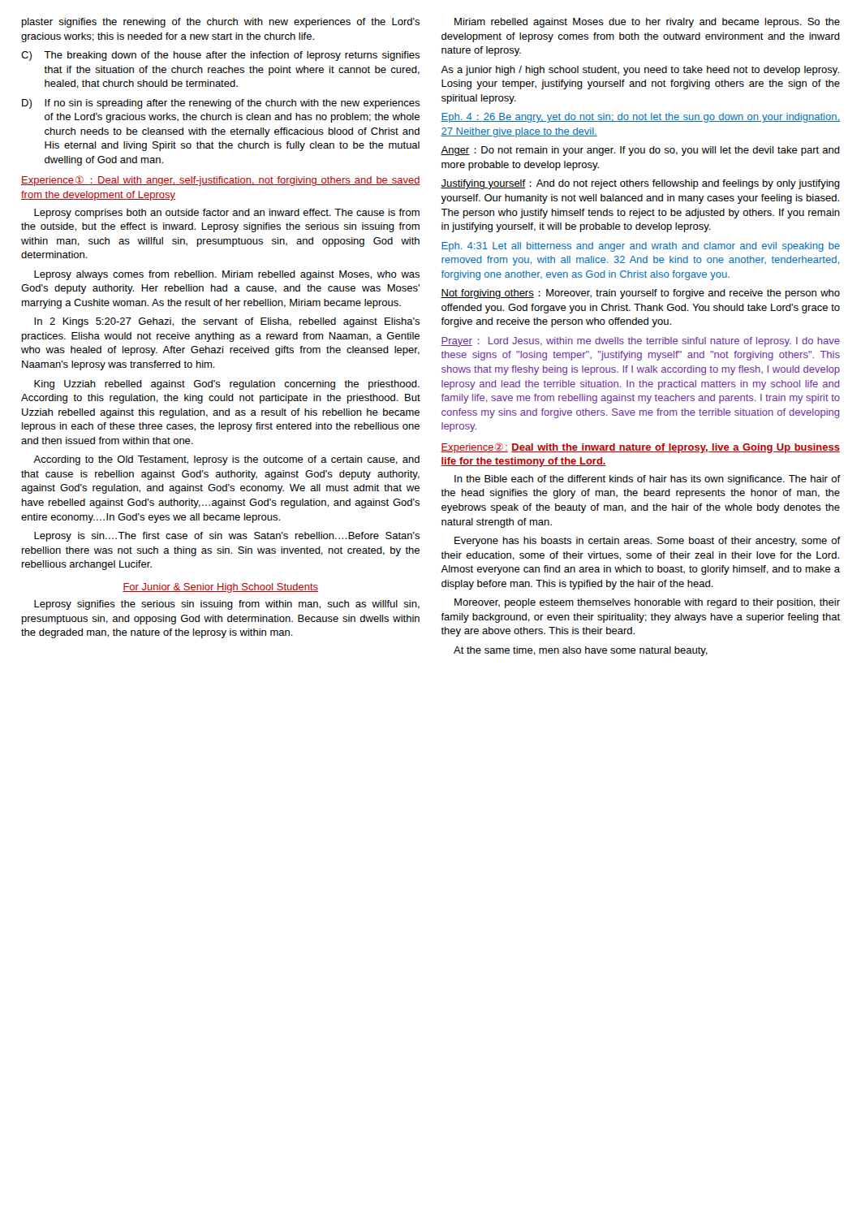plaster signifies the renewing of the church with new experiences of the Lord's gracious works; this is needed for a new start in the church life.
C) The breaking down of the house after the infection of leprosy returns signifies that if the situation of the church reaches the point where it cannot be cured, healed, that church should be terminated.
D) If no sin is spreading after the renewing of the church with the new experiences of the Lord's gracious works, the church is clean and has no problem; the whole church needs to be cleansed with the eternally efficacious blood of Christ and His eternal and living Spirit so that the church is fully clean to be the mutual dwelling of God and man.
Experience①：Deal with anger, self-justification, not forgiving others and be saved from the development of Leprosy
Leprosy comprises both an outside factor and an inward effect. The cause is from the outside, but the effect is inward. Leprosy signifies the serious sin issuing from within man, such as willful sin, presumptuous sin, and opposing God with determination.
Leprosy always comes from rebellion. Miriam rebelled against Moses, who was God's deputy authority. Her rebellion had a cause, and the cause was Moses' marrying a Cushite woman. As the result of her rebellion, Miriam became leprous.
In 2 Kings 5:20-27 Gehazi, the servant of Elisha, rebelled against Elisha's practices. Elisha would not receive anything as a reward from Naaman, a Gentile who was healed of leprosy. After Gehazi received gifts from the cleansed leper, Naaman's leprosy was transferred to him.
King Uzziah rebelled against God's regulation concerning the priesthood. According to this regulation, the king could not participate in the priesthood. But Uzziah rebelled against this regulation, and as a result of his rebellion he became leprous in each of these three cases, the leprosy first entered into the rebellious one and then issued from within that one.
According to the Old Testament, leprosy is the outcome of a certain cause, and that cause is rebellion against God's authority, against God's deputy authority, against God's regulation, and against God's economy. We all must admit that we have rebelled against God's authority,…against God's regulation, and against God's entire economy.…In God's eyes we all became leprous.
Leprosy is sin.…The first case of sin was Satan's rebellion.…Before Satan's rebellion there was not such a thing as sin. Sin was invented, not created, by the rebellious archangel Lucifer.
For Junior & Senior High School Students
Leprosy signifies the serious sin issuing from within man, such as willful sin, presumptuous sin, and opposing God with determination. Because sin dwells within the degraded man, the nature of the leprosy is within man.
Miriam rebelled against Moses due to her rivalry and became leprous. So the development of leprosy comes from both the outward environment and the inward nature of leprosy.
As a junior high / high school student, you need to take heed not to develop leprosy. Losing your temper, justifying yourself and not forgiving others are the sign of the spiritual leprosy.
Eph. 4：26 Be angry, yet do not sin; do not let the sun go down on your indignation, 27 Neither give place to the devil.
Anger：Do not remain in your anger. If you do so, you will let the devil take part and more probable to develop leprosy.
Justifying yourself：And do not reject others fellowship and feelings by only justifying yourself. Our humanity is not well balanced and in many cases your feeling is biased. The person who justify himself tends to reject to be adjusted by others. If you remain in justifying yourself, it will be probable to develop leprosy.
Eph. 4:31 Let all bitterness and anger and wrath and clamor and evil speaking be removed from you, with all malice. 32 And be kind to one another, tenderhearted, forgiving one another, even as God in Christ also forgave you.
Not forgiving others：Moreover, train yourself to forgive and receive the person who offended you. God forgave you in Christ. Thank God. You should take Lord's grace to forgive and receive the person who offended you.
Prayer： Lord Jesus, within me dwells the terrible sinful nature of leprosy. I do have these signs of "losing temper", "justifying myself" and "not forgiving others". This shows that my fleshy being is leprous. If I walk according to my flesh, I would develop leprosy and lead the terrible situation. In the practical matters in my school life and family life, save me from rebelling against my teachers and parents. I train my spirit to confess my sins and forgive others. Save me from the terrible situation of developing leprosy.
Experience②: Deal with the inward nature of leprosy, live a Going Up business life for the testimony of the Lord.
In the Bible each of the different kinds of hair has its own significance. The hair of the head signifies the glory of man, the beard represents the honor of man, the eyebrows speak of the beauty of man, and the hair of the whole body denotes the natural strength of man.
Everyone has his boasts in certain areas. Some boast of their ancestry, some of their education, some of their virtues, some of their zeal in their love for the Lord. Almost everyone can find an area in which to boast, to glorify himself, and to make a display before man. This is typified by the hair of the head.
Moreover, people esteem themselves honorable with regard to their position, their family background, or even their spirituality; they always have a superior feeling that they are above others. This is their beard.
At the same time, men also have some natural beauty,